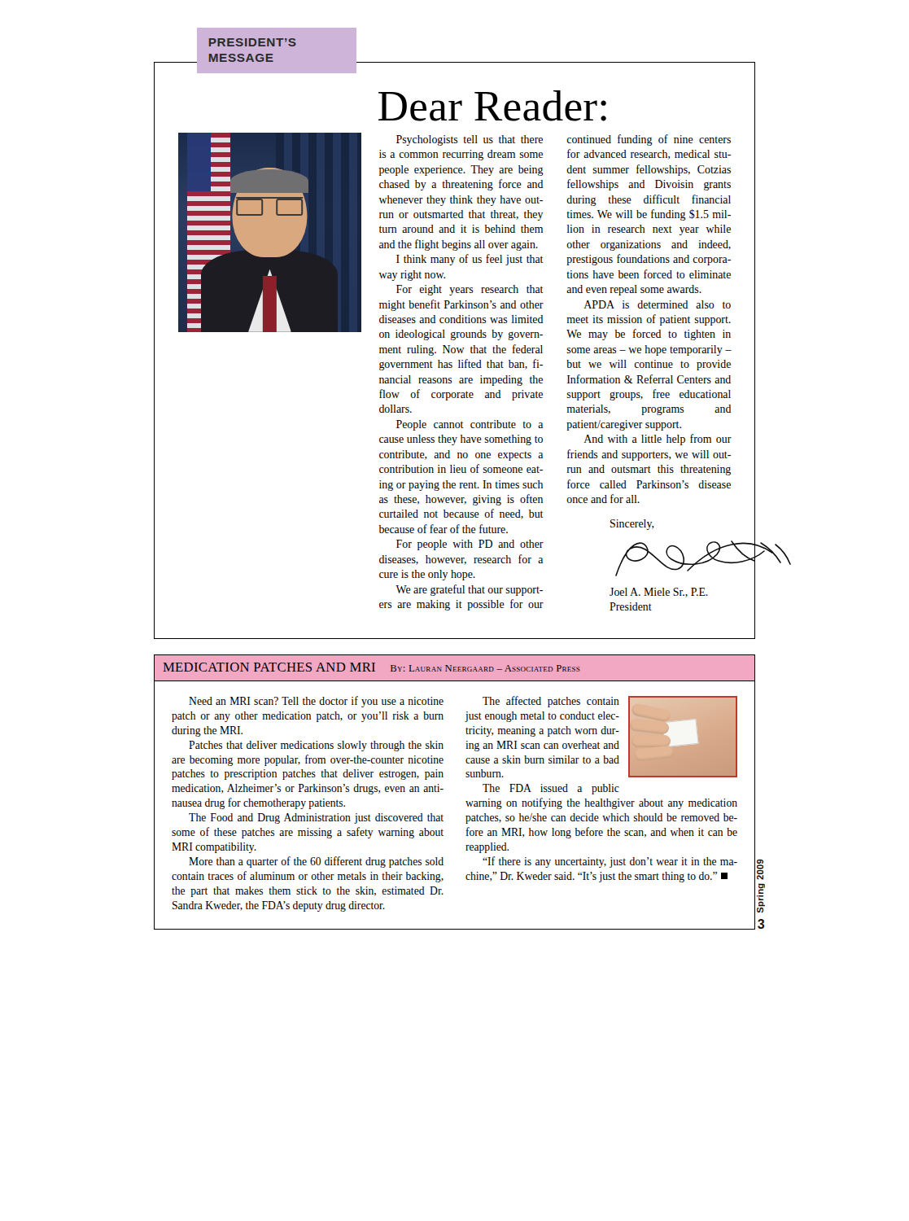PRESIDENT’S
MESSAGE
Dear Reader:
Psychologists tell us that there is a common recurring dream some people experience. They are being chased by a threatening force and whenever they think they have outrun or outsmarted that threat, they turn around and it is behind them and the flight begins all over again.
I think many of us feel just that way right now.
For eight years research that might benefit Parkinson’s and other diseases and conditions was limited on ideological grounds by government ruling. Now that the federal government has lifted that ban, financial reasons are impeding the flow of corporate and private dollars.
People cannot contribute to a cause unless they have something to contribute, and no one expects a contribution in lieu of someone eating or paying the rent. In times such as these, however, giving is often curtailed not because of need, but because of fear of the future.
For people with PD and other diseases, however, research for a cure is the only hope.
We are grateful that our supporters are making it possible for our continued funding of nine centers for advanced research, medical student summer fellowships, Cotzias fellowships and Divoisin grants during these difficult financial times. We will be funding $1.5 million in research next year while other organizations and indeed, prestigous foundations and corporations have been forced to eliminate and even repeal some awards.
APDA is determined also to meet its mission of patient support. We may be forced to tighten in some areas – we hope temporarily – but we will continue to provide Information & Referral Centers and support groups, free educational materials, programs and patient/caregiver support.
And with a little help from our friends and supporters, we will outrun and outsmart this threatening force called Parkinson’s disease once and for all.
Sincerely,
Joel A. Miele Sr., P.E.
President
MEDICATION PATCHES AND MRI By: Lauran Neergaard – Associated Press
Need an MRI scan? Tell the doctor if you use a nicotine patch or any other medication patch, or you’ll risk a burn during the MRI.
Patches that deliver medications slowly through the skin are becoming more popular, from over-the-counter nicotine patches to prescription patches that deliver estrogen, pain medication, Alzheimer’s or Parkinson’s drugs, even an anti-nausea drug for chemotherapy patients.
The Food and Drug Administration just discovered that some of these patches are missing a safety warning about MRI compatibility.
More than a quarter of the 60 different drug patches sold contain traces of aluminum or other metals in their backing, the part that makes them stick to the skin, estimated Dr. Sandra Kweder, the FDA’s deputy drug director.
The affected patches contain just enough metal to conduct electricity, meaning a patch worn during an MRI scan can overheat and cause a skin burn similar to a bad sunburn.
The FDA issued a public warning on notifying the healthgiver about any medication patches, so he/she can decide which should be removed before an MRI, how long before the scan, and when it can be reapplied.
“If there is any uncertainty, just don’t wear it in the machine,” Dr. Kweder said. “It’s just the smart thing to do.”
Spring 2009
3